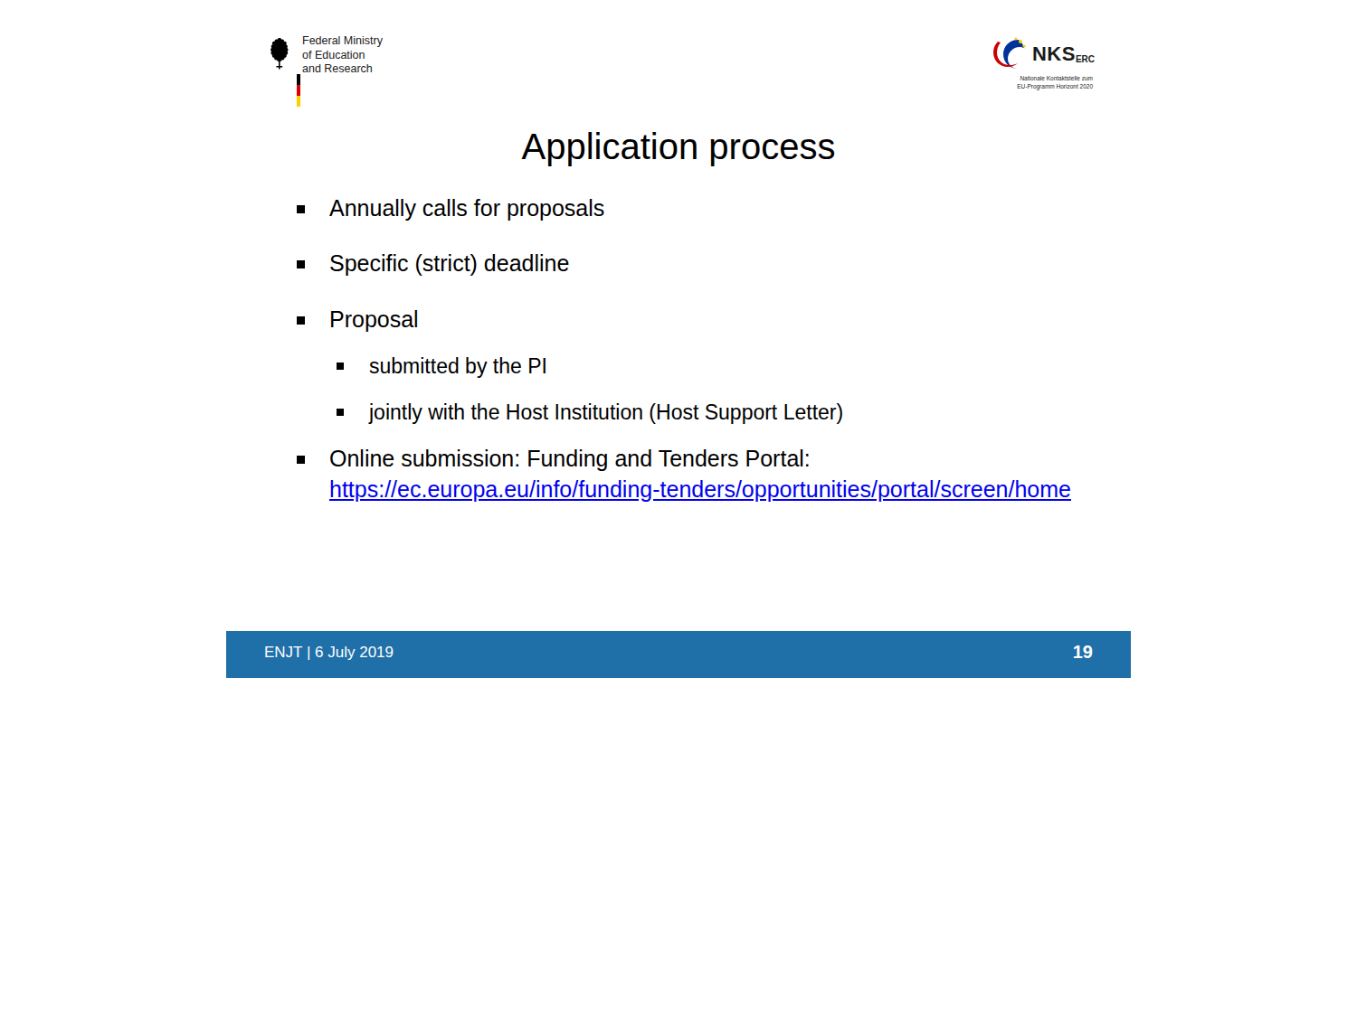Federal Ministry
of Education
and Research
NKSERC
Nationale Kontaktstelle zum
EU-Programm Horizont 2020
Application process
Annually calls for proposals
Specific (strict) deadline
Proposal
submitted by the PI
jointly with the Host Institution (Host Support Letter)
Online submission: Funding and Tenders Portal: https://ec.europa.eu/info/funding-tenders/opportunities/portal/screen/home
ENJT | 6 July 2019
19